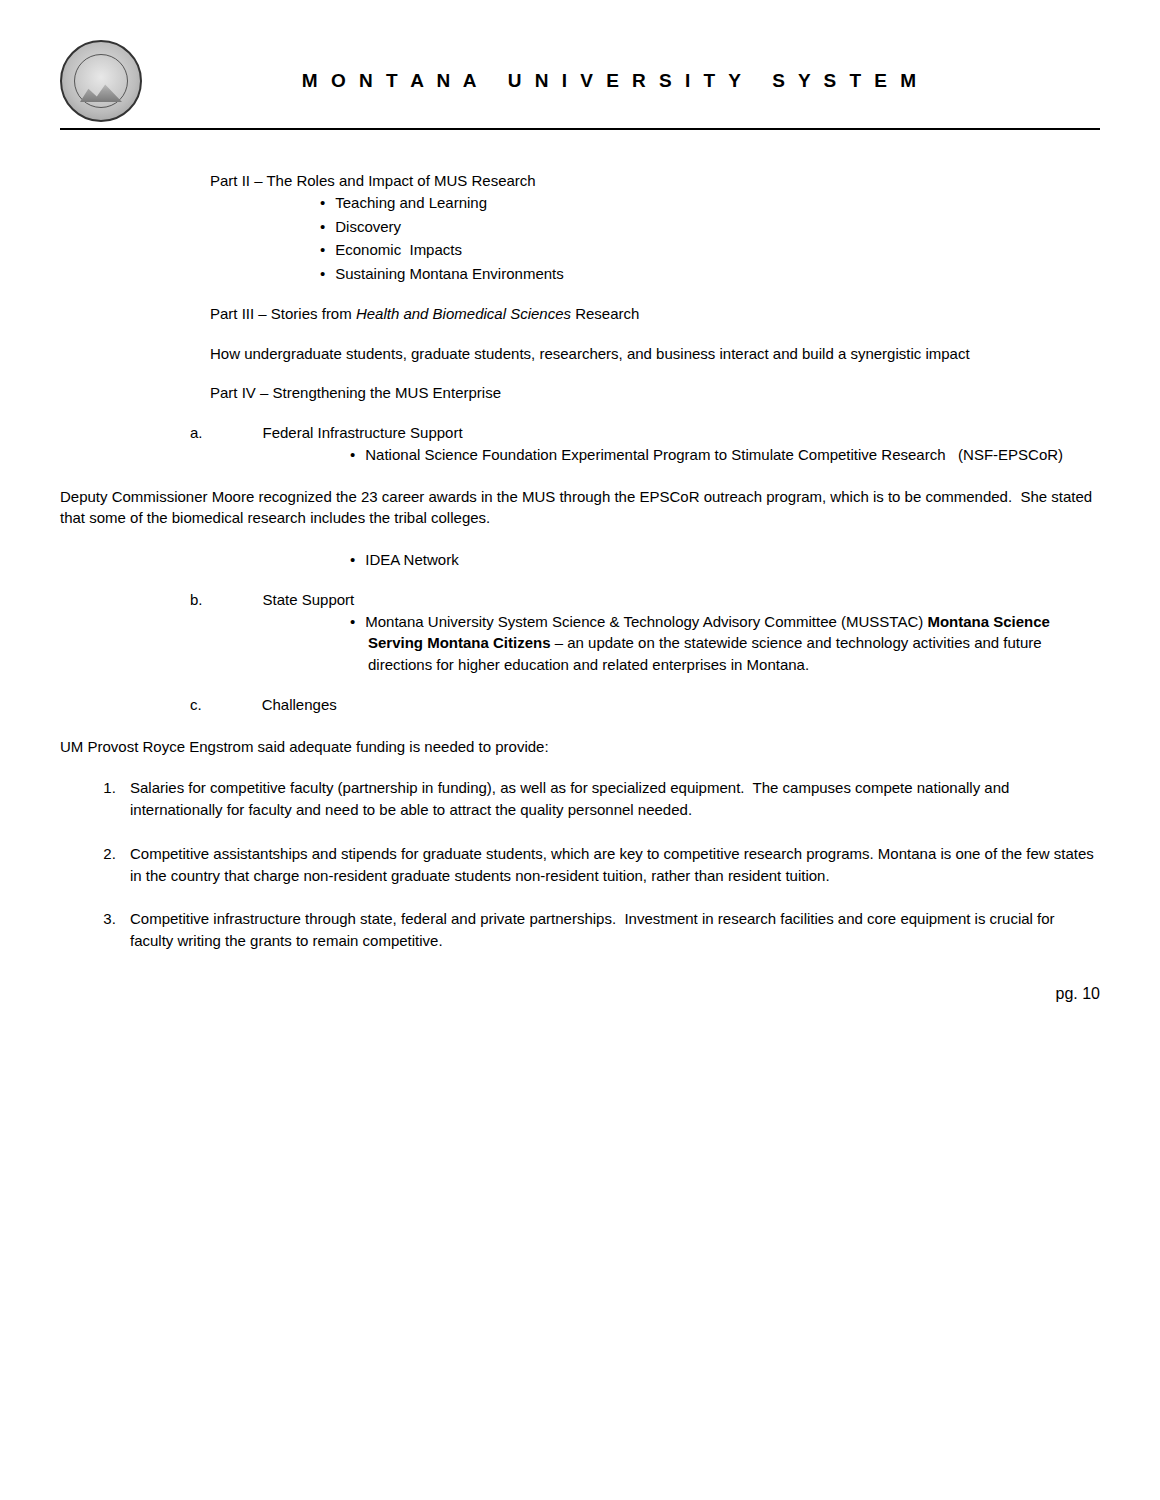M O N T A N A U N I V E R S I T Y S Y S T E M
Part II – The Roles and Impact of MUS Research
Teaching and Learning
Discovery
Economic Impacts
Sustaining Montana Environments
Part III – Stories from Health and Biomedical Sciences Research
How undergraduate students, graduate students, researchers, and business interact and build a synergistic impact
Part IV – Strengthening the MUS Enterprise
a. Federal Infrastructure Support
National Science Foundation Experimental Program to Stimulate Competitive Research (NSF-EPSCoR)
Deputy Commissioner Moore recognized the 23 career awards in the MUS through the EPSCoR outreach program, which is to be commended. She stated that some of the biomedical research includes the tribal colleges.
IDEA Network
b. State Support
Montana University System Science & Technology Advisory Committee (MUSSTAC) Montana Science Serving Montana Citizens – an update on the statewide science and technology activities and future directions for higher education and related enterprises in Montana.
c. Challenges
UM Provost Royce Engstrom said adequate funding is needed to provide:
Salaries for competitive faculty (partnership in funding), as well as for specialized equipment. The campuses compete nationally and internationally for faculty and need to be able to attract the quality personnel needed.
Competitive assistantships and stipends for graduate students, which are key to competitive research programs. Montana is one of the few states in the country that charge non-resident graduate students non-resident tuition, rather than resident tuition.
Competitive infrastructure through state, federal and private partnerships. Investment in research facilities and core equipment is crucial for faculty writing the grants to remain competitive.
pg. 10